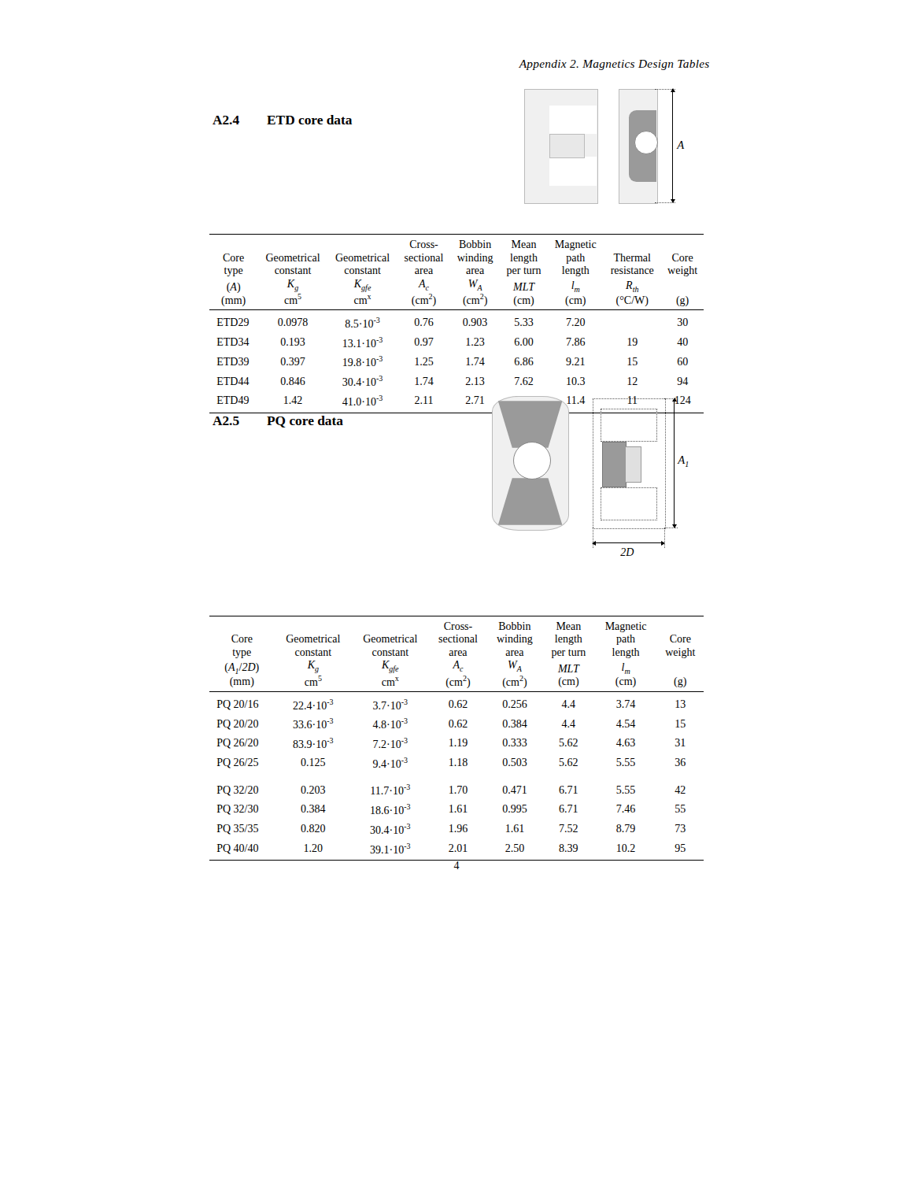Appendix 2. Magnetics Design Tables
A2.4 ETD core data
A
| Core type | Geometrical constant | Geometrical constant | Cross- sectional area | Bobbin winding area | Mean length per turn | Magnetic path length | Thermal resistance | Core weight |
| --- | --- | --- | --- | --- | --- | --- | --- | --- |
| ( A ) (mm) | K g cm 5 | K gfe cm x | A c (cm 2 ) | W A (cm 2 ) | MLT (cm) | l m (cm) | R th (°C/W) | (g) |
| ETD29 | 0.0978 | 8.5·10 -3 | 0.76 | 0.903 | 5.33 | 7.20 | | 30 |
| ETD34 | 0.193 | 13.1·10 -3 | 0.97 | 1.23 | 6.00 | 7.86 | 19 | 40 |
| ETD39 | 0.397 | 19.8·10 -3 | 1.25 | 1.74 | 6.86 | 9.21 | 15 | 60 |
| ETD44 | 0.846 | 30.4·10 -3 | 1.74 | 2.13 | 7.62 | 10.3 | 12 | 94 |
| ETD49 | 1.42 | 41.0·10 -3 | 2.11 | 2.71 | 8.51 | 11.4 | 11 | 124 |
A2.5 PQ core data
A1
2D
| Core type | Geometrical constant | Geometrical constant | Cross- sectional area | Bobbin winding area | Mean length per turn | Magnetic path length | Core weight |
| --- | --- | --- | --- | --- | --- | --- | --- |
| ( A 1 / 2D ) (mm) | K g cm 5 | K gfe cm x | A c (cm 2 ) | W A (cm 2 ) | MLT (cm) | l m (cm) | (g) |
| PQ 20/16 | 22.4·10 -3 | 3.7·10 -3 | 0.62 | 0.256 | 4.4 | 3.74 | 13 |
| PQ 20/20 | 33.6·10 -3 | 4.8·10 -3 | 0.62 | 0.384 | 4.4 | 4.54 | 15 |
| PQ 26/20 | 83.9·10 -3 | 7.2·10 -3 | 1.19 | 0.333 | 5.62 | 4.63 | 31 |
| PQ 26/25 | 0.125 | 9.4·10 -3 | 1.18 | 0.503 | 5.62 | 5.55 | 36 |
| PQ 32/20 | 0.203 | 11.7·10 -3 | 1.70 | 0.471 | 6.71 | 5.55 | 42 |
| PQ 32/30 | 0.384 | 18.6·10 -3 | 1.61 | 0.995 | 6.71 | 7.46 | 55 |
| PQ 35/35 | 0.820 | 30.4·10 -3 | 1.96 | 1.61 | 7.52 | 8.79 | 73 |
| PQ 40/40 | 1.20 | 39.1·10 -3 | 2.01 | 2.50 | 8.39 | 10.2 | 95 |
4